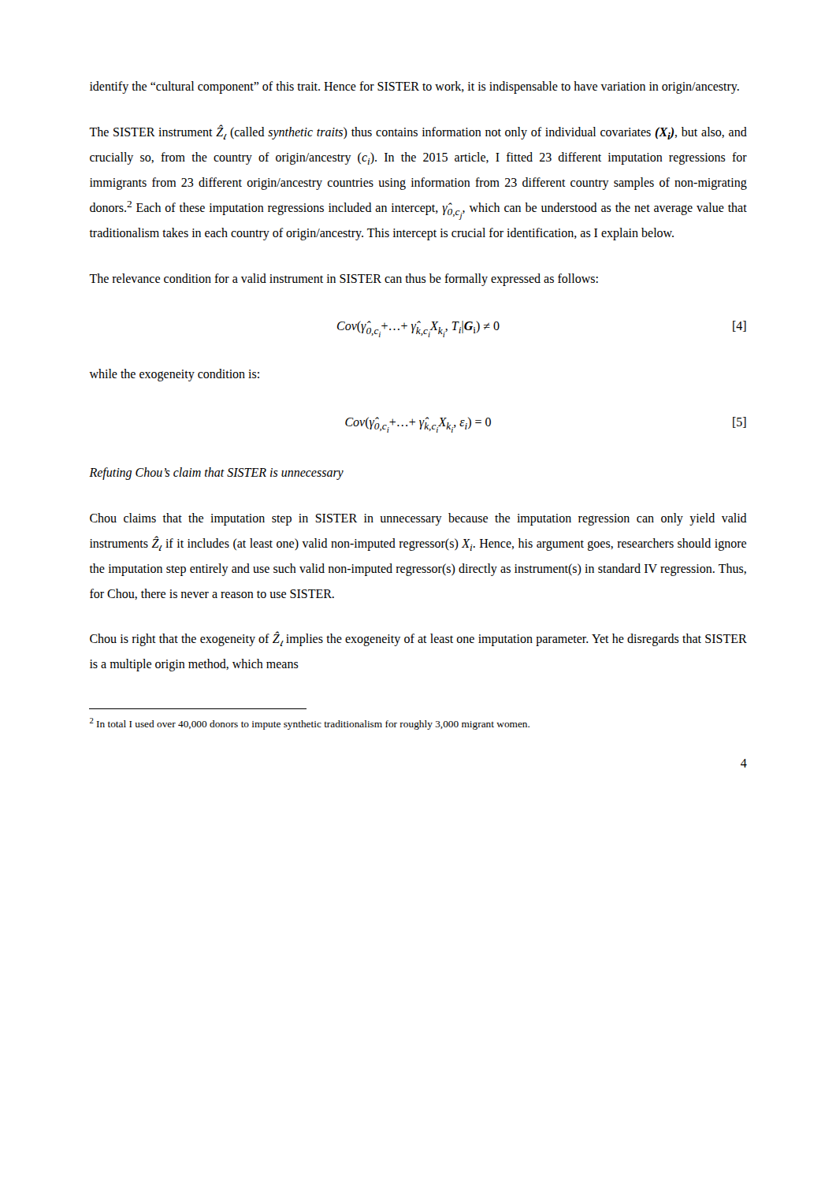identify the “cultural component” of this trait. Hence for SISTER to work, it is indispensable to have variation in origin/ancestry.
The SISTER instrument Ẑ𝜄 (called synthetic traits) thus contains information not only of individual covariates (Xi), but also, and crucially so, from the country of origin/ancestry (ci). In the 2015 article, I fitted 23 different imputation regressions for immigrants from 23 different origin/ancestry countries using information from 23 different country samples of non-migrating donors.2 Each of these imputation regressions included an intercept, γ̂0,cj, which can be understood as the net average value that traditionalism takes in each country of origin/ancestry. This intercept is crucial for identification, as I explain below.
The relevance condition for a valid instrument in SISTER can thus be formally expressed as follows:
Cov(γ̂0,ci+…+ γ̂k,ciXki, Ti|Gi) ≠ 0 [4]
while the exogeneity condition is:
Cov(γ̂0,ci+…+ γ̂k,ciXki, εi) = 0 [5]
Refuting Chou’s claim that SISTER is unnecessary
Chou claims that the imputation step in SISTER in unnecessary because the imputation regression can only yield valid instruments Ẑ𝜄 if it includes (at least one) valid non-imputed regressor(s) Xi. Hence, his argument goes, researchers should ignore the imputation step entirely and use such valid non-imputed regressor(s) directly as instrument(s) in standard IV regression. Thus, for Chou, there is never a reason to use SISTER.
Chou is right that the exogeneity of Ẑ𝜄 implies the exogeneity of at least one imputation parameter. Yet he disregards that SISTER is a multiple origin method, which means
2 In total I used over 40,000 donors to impute synthetic traditionalism for roughly 3,000 migrant women.
4